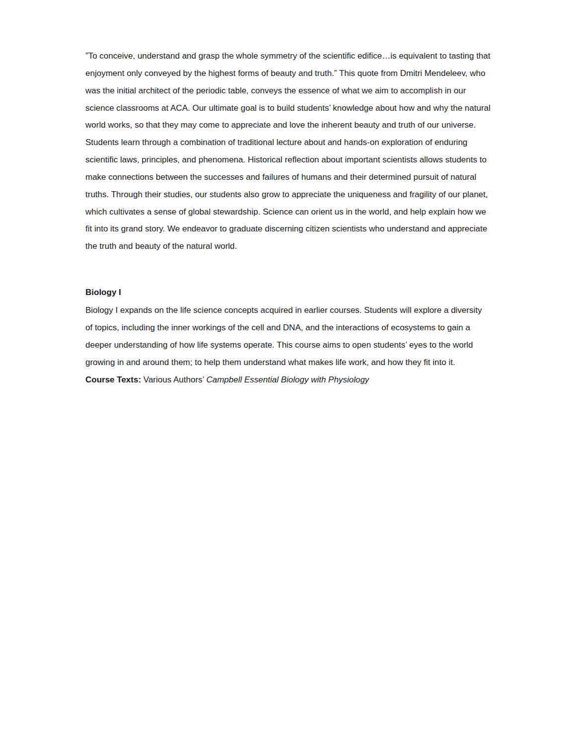”To conceive, understand and grasp the whole symmetry of the scientific edifice…is equivalent to tasting that enjoyment only conveyed by the highest forms of beauty and truth.” This quote from Dmitri Mendeleev, who was the initial architect of the periodic table, conveys the essence of what we aim to accomplish in our science classrooms at ACA. Our ultimate goal is to build students’ knowledge about how and why the natural world works, so that they may come to appreciate and love the inherent beauty and truth of our universe. Students learn through a combination of traditional lecture about and hands-on exploration of enduring scientific laws, principles, and phenomena. Historical reflection about important scientists allows students to make connections between the successes and failures of humans and their determined pursuit of natural truths. Through their studies, our students also grow to appreciate the uniqueness and fragility of our planet, which cultivates a sense of global stewardship. Science can orient us in the world, and help explain how we fit into its grand story. We endeavor to graduate discerning citizen scientists who understand and appreciate the truth and beauty of the natural world.
Biology I
Biology I expands on the life science concepts acquired in earlier courses. Students will explore a diversity of topics, including the inner workings of the cell and DNA, and the interactions of ecosystems to gain a deeper understanding of how life systems operate. This course aims to open students’ eyes to the world growing in and around them; to help them understand what makes life work, and how they fit into it.
Course Texts: Various Authors’ Campbell Essential Biology with Physiology